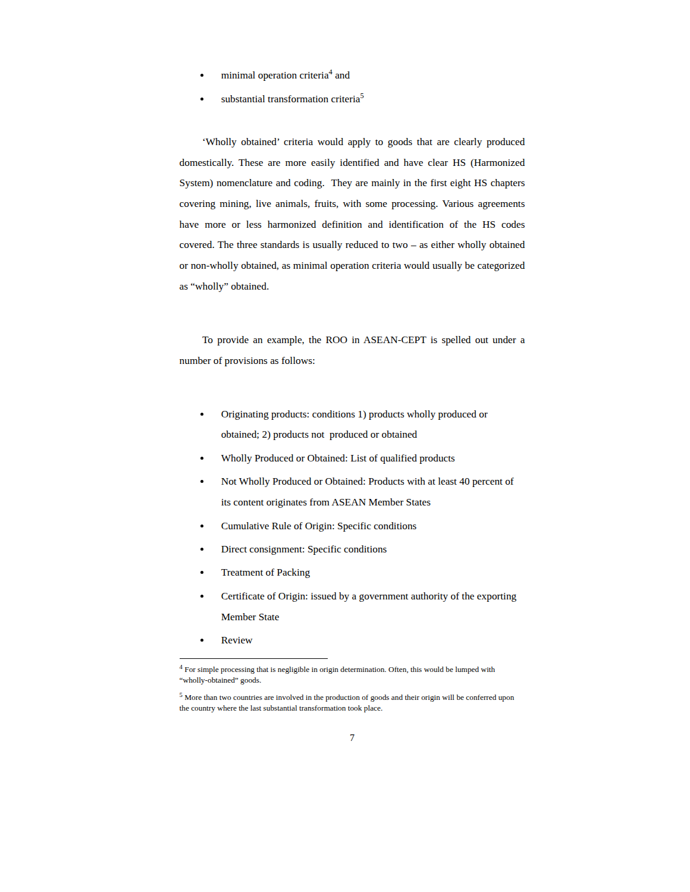minimal operation criteria4 and
substantial transformation criteria5
‘Wholly obtained’ criteria would apply to goods that are clearly produced domestically. These are more easily identified and have clear HS (Harmonized System) nomenclature and coding. They are mainly in the first eight HS chapters covering mining, live animals, fruits, with some processing. Various agreements have more or less harmonized definition and identification of the HS codes covered. The three standards is usually reduced to two – as either wholly obtained or non-wholly obtained, as minimal operation criteria would usually be categorized as “wholly” obtained.
To provide an example, the ROO in ASEAN-CEPT is spelled out under a number of provisions as follows:
Originating products: conditions 1) products wholly produced or obtained; 2) products not produced or obtained
Wholly Produced or Obtained: List of qualified products
Not Wholly Produced or Obtained: Products with at least 40 percent of its content originates from ASEAN Member States
Cumulative Rule of Origin: Specific conditions
Direct consignment: Specific conditions
Treatment of Packing
Certificate of Origin: issued by a government authority of the exporting Member State
Review
4 For simple processing that is negligible in origin determination. Often, this would be lumped with “wholly-obtained” goods.
5 More than two countries are involved in the production of goods and their origin will be conferred upon the country where the last substantial transformation took place.
7